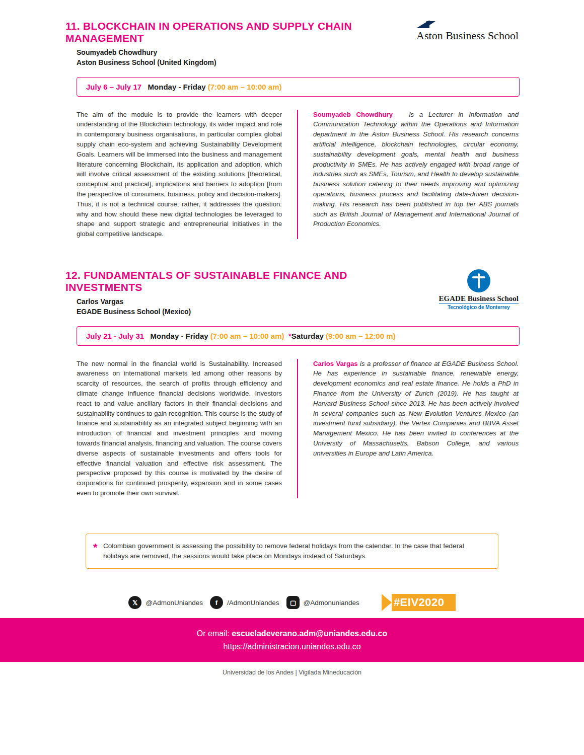11. Blockchain in Operations and Supply Chain Management
Soumyadeb Chowdhury
Aston Business School (United Kingdom)
Aston Business School
July 6 – July 17 Monday - Friday (7:00 am – 10:00 am)
The aim of the module is to provide the learners with deeper understanding of the Blockchain technology, its wider impact and role in contemporary business organisations, in particular complex global supply chain eco-system and achieving Sustainability Development Goals. Learners will be immersed into the business and management literature concerning Blockchain, its application and adoption, which will involve critical assessment of the existing solutions [theoretical, conceptual and practical], implications and barriers to adoption [from the perspective of consumers, business, policy and decision-makers]. Thus, it is not a technical course; rather, it addresses the question: why and how should these new digital technologies be leveraged to shape and support strategic and entrepreneurial initiatives in the global competitive landscape.
Soumyadeb Chowdhury is a Lecturer in Information and Communication Technology within the Operations and Information department in the Aston Business School. His research concerns artificial intelligence, blockchain technologies, circular economy, sustainability development goals, mental health and business productivity in SMEs. He has actively engaged with broad range of industries such as SMEs, Tourism, and Health to develop sustainable business solution catering to their needs improving and optimizing operations, business process and facilitating data-driven decision-making. His research has been published in top tier ABS journals such as British Journal of Management and International Journal of Production Economics.
12. Fundamentals of Sustainable Finance and Investments
Carlos Vargas
EGADE Business School (Mexico)
EGADE Business School
Tecnológico de Monterrey
July 21 - July 31 Monday - Friday (7:00 am – 10:00 am) *Saturday (9:00 am – 12:00 m)
The new normal in the financial world is Sustainability. Increased awareness on international markets led among other reasons by scarcity of resources, the search of profits through efficiency and climate change influence financial decisions worldwide. Investors react to and value ancillary factors in their financial decisions and sustainability continues to gain recognition. This course is the study of finance and sustainability as an integrated subject beginning with an introduction of financial and investment principles and moving towards financial analysis, financing and valuation. The course covers diverse aspects of sustainable investments and offers tools for effective financial valuation and effective risk assessment. The perspective proposed by this course is motivated by the desire of corporations for continued prosperity, expansion and in some cases even to promote their own survival.
Carlos Vargas is a professor of finance at EGADE Business School. He has experience in sustainable finance, renewable energy, development economics and real estate finance. He holds a PhD in Finance from the University of Zurich (2019). He has taught at Harvard Business School since 2013. He has been actively involved in several companies such as New Evolution Ventures Mexico (an investment fund subsidiary), the Vertex Companies and BBVA Asset Management Mexico. He has been invited to conferences at the University of Massachusetts, Babson College, and various universities in Europe and Latin America.
* Colombian government is assessing the possibility to remove federal holidays from the calendar. In the case that federal holidays are removed, the sessions would take place on Mondays instead of Saturdays.
𝕏 @AdmonUniandes
f /AdmonUniandes
▢ @Admonuniandes
#EIV2020
Or email: escueladeverano.adm@uniandes.edu.co
https://administracion.uniandes.edu.co
Universidad de los Andes | Vigilada Mineducación